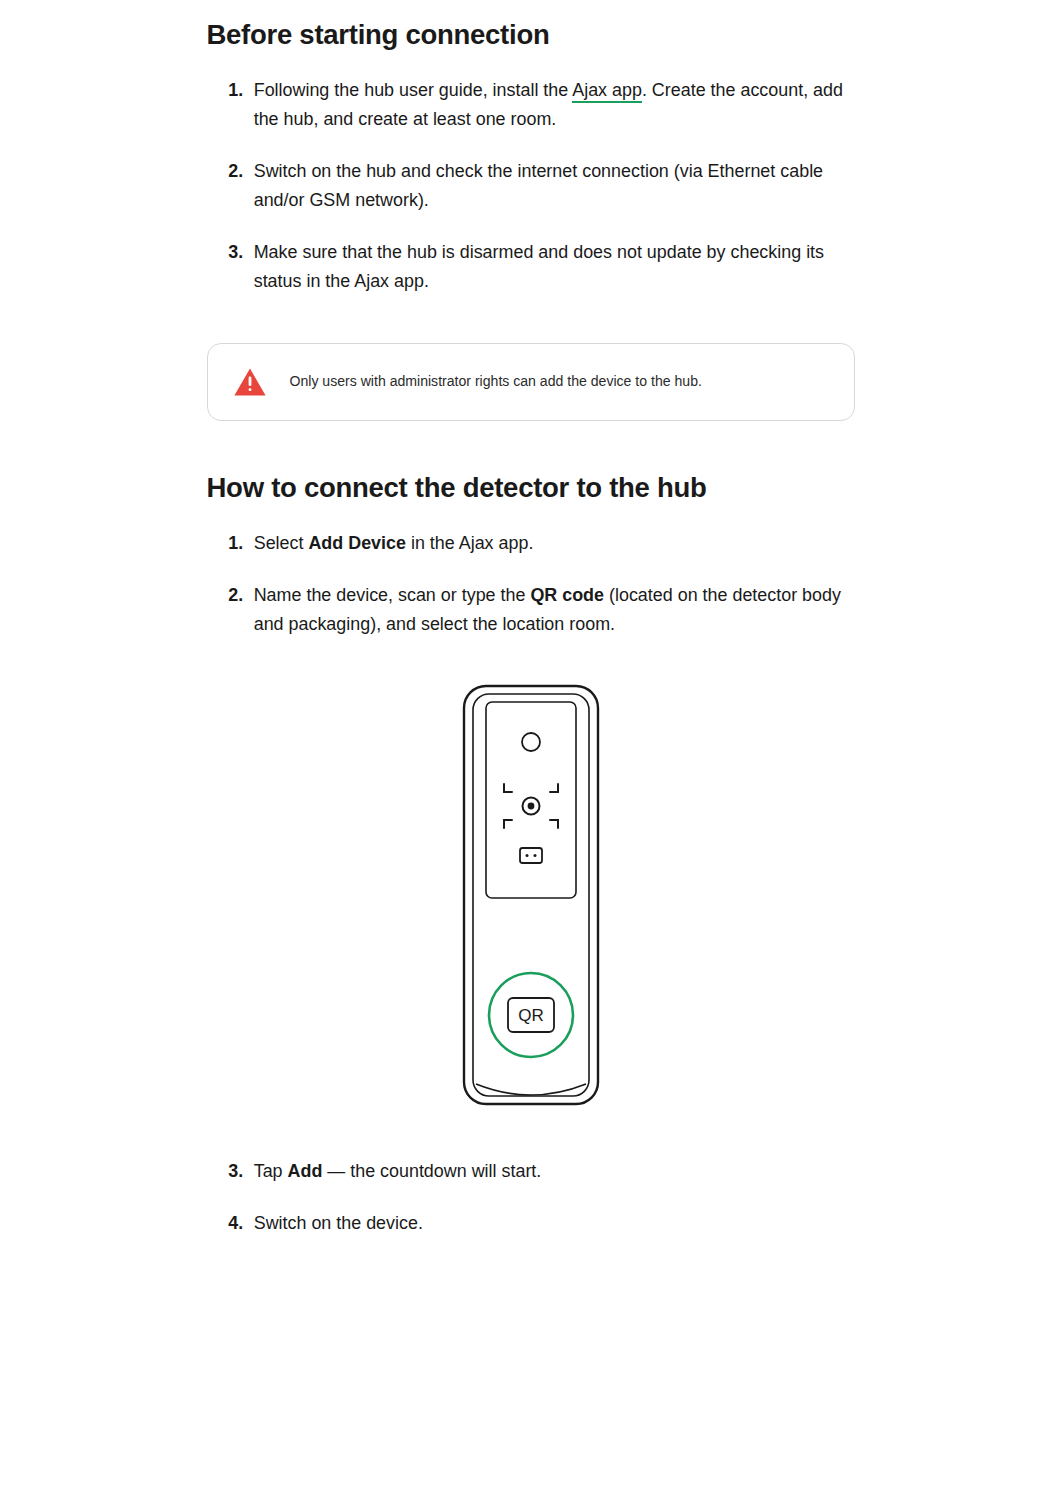Before starting connection
Following the hub user guide, install the Ajax app. Create the account, add the hub, and create at least one room.
Switch on the hub and check the internet connection (via Ethernet cable and/or GSM network).
Make sure that the hub is disarmed and does not update by checking its status in the Ajax app.
Only users with administrator rights can add the device to the hub.
How to connect the detector to the hub
Select Add Device in the Ajax app.
Name the device, scan or type the QR code (located on the detector body and packaging), and select the location room.
QR
Tap Add — the countdown will start.
Switch on the device.